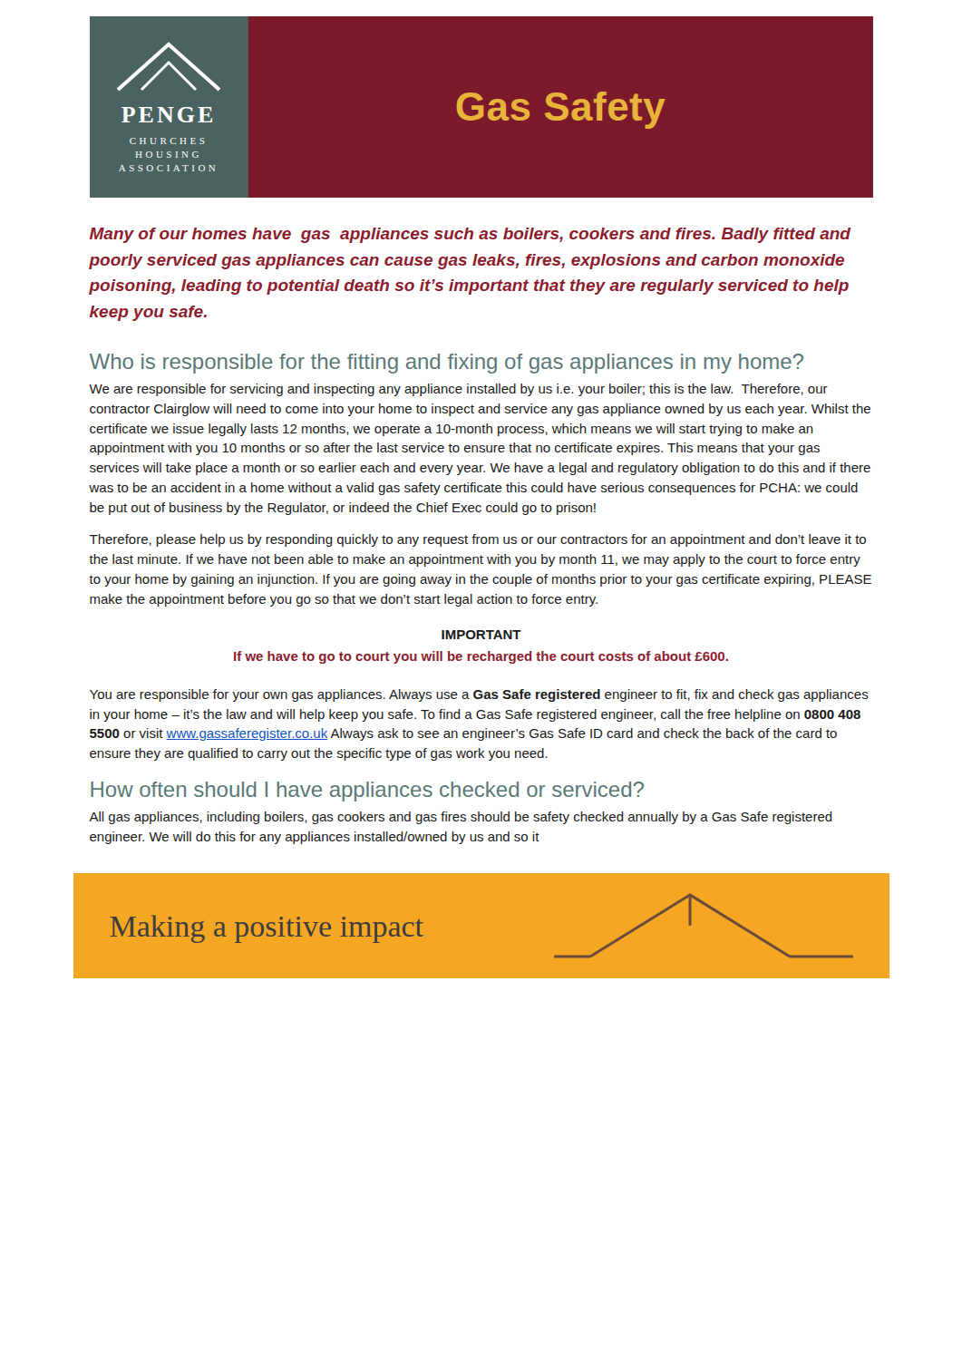PENGE
CHURCHES
HOUSING
ASSOCIATION
Gas Safety
Many of our homes have gas appliances such as boilers, cookers and fires. Badly fitted and poorly serviced gas appliances can cause gas leaks, fires, explosions and carbon monoxide poisoning, leading to potential death so it’s important that they are regularly serviced to help keep you safe.
Who is responsible for the fitting and fixing of gas appliances in my home?
We are responsible for servicing and inspecting any appliance installed by us i.e. your boiler; this is the law. Therefore, our contractor Clairglow will need to come into your home to inspect and service any gas appliance owned by us each year. Whilst the certificate we issue legally lasts 12 months, we operate a 10-month process, which means we will start trying to make an appointment with you 10 months or so after the last service to ensure that no certificate expires. This means that your gas services will take place a month or so earlier each and every year. We have a legal and regulatory obligation to do this and if there was to be an accident in a home without a valid gas safety certificate this could have serious consequences for PCHA: we could be put out of business by the Regulator, or indeed the Chief Exec could go to prison!
Therefore, please help us by responding quickly to any request from us or our contractors for an appointment and don’t leave it to the last minute. If we have not been able to make an appointment with you by month 11, we may apply to the court to force entry to your home by gaining an injunction. If you are going away in the couple of months prior to your gas certificate expiring, PLEASE make the appointment before you go so that we don’t start legal action to force entry.
IMPORTANT
If we have to go to court you will be recharged the court costs of about £600.
You are responsible for your own gas appliances. Always use a Gas Safe registered engineer to fit, fix and check gas appliances in your home – it’s the law and will help keep you safe. To find a Gas Safe registered engineer, call the free helpline on 0800 408 5500 or visit www.gassaferegister.co.uk Always ask to see an engineer’s Gas Safe ID card and check the back of the card to ensure they are qualified to carry out the specific type of gas work you need.
How often should I have appliances checked or serviced?
All gas appliances, including boilers, gas cookers and gas fires should be safety checked annually by a Gas Safe registered engineer. We will do this for any appliances installed/owned by us and so it
Making a positive impact